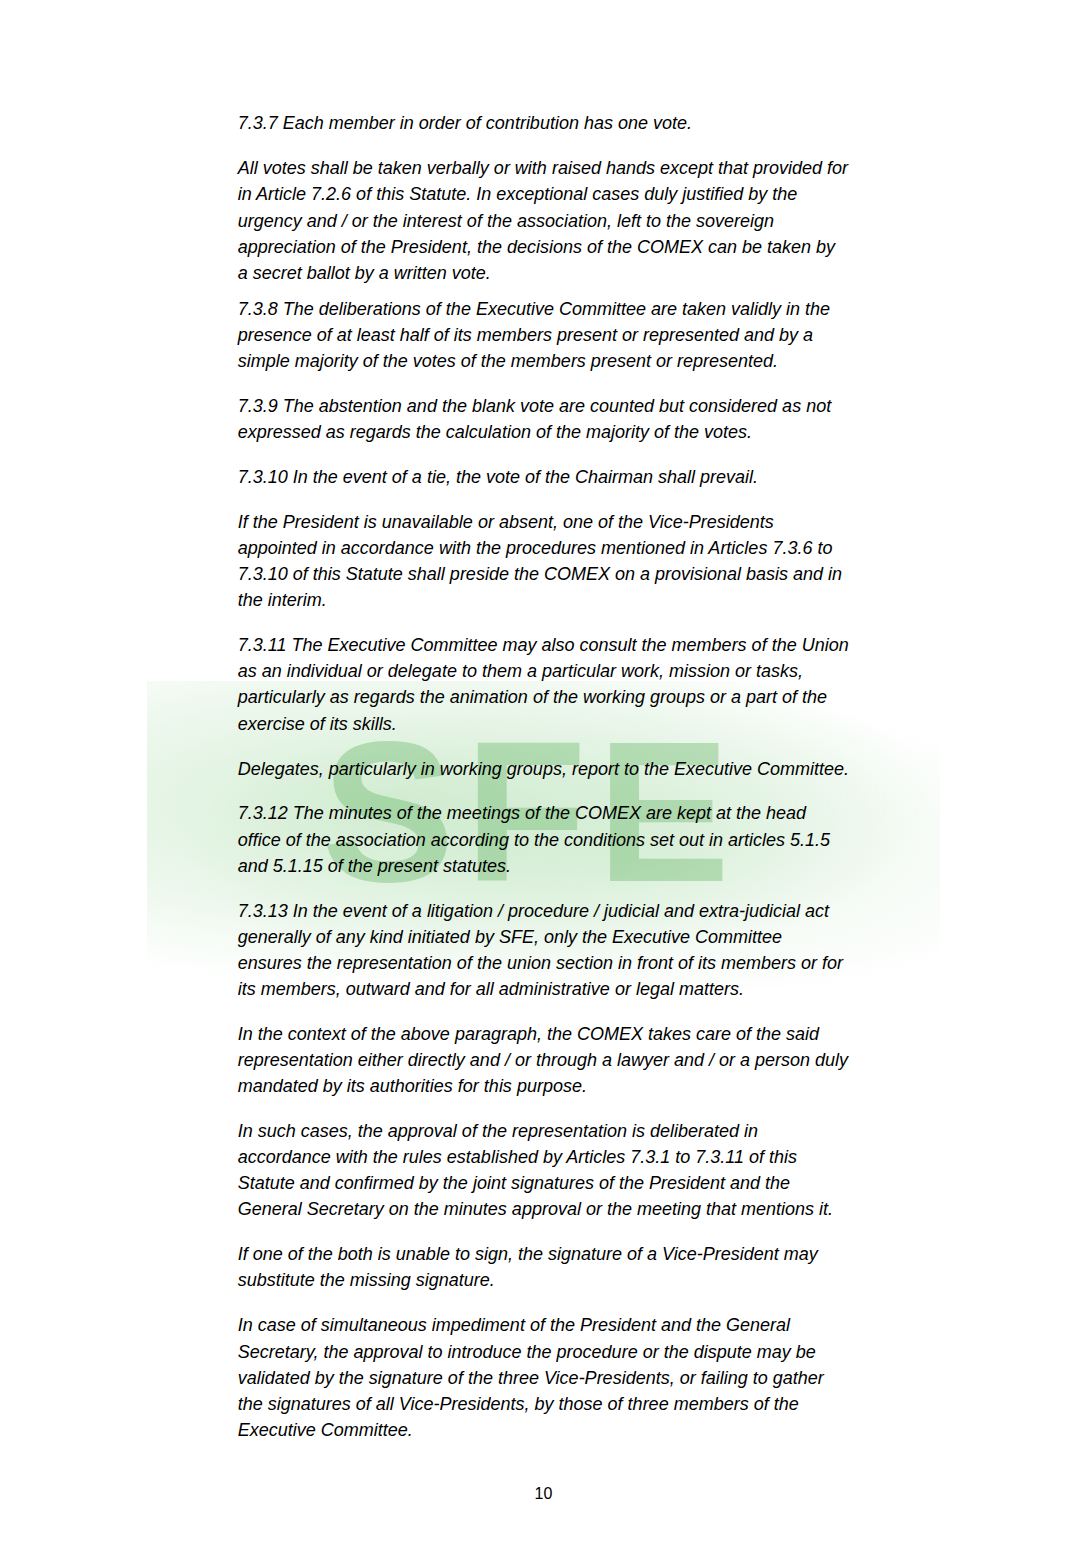SFE
7.3.7 Each member in order of contribution has one vote.
All votes shall be taken verbally or with raised hands except that provided for in Article 7.2.6 of this Statute. In exceptional cases duly justified by the urgency and / or the interest of the association, left to the sovereign appreciation of the President, the decisions of the COMEX can be taken by a secret ballot by a written vote.
7.3.8 The deliberations of the Executive Committee are taken validly in the presence of at least half of its members present or represented and by a simple majority of the votes of the members present or represented.
7.3.9 The abstention and the blank vote are counted but considered as not expressed as regards the calculation of the majority of the votes.
7.3.10 In the event of a tie, the vote of the Chairman shall prevail.
If the President is unavailable or absent, one of the Vice-Presidents appointed in accordance with the procedures mentioned in Articles 7.3.6 to 7.3.10 of this Statute shall preside the COMEX on a provisional basis and in the interim.
7.3.11 The Executive Committee may also consult the members of the Union as an individual or delegate to them a particular work, mission or tasks, particularly as regards the animation of the working groups or a part of the exercise of its skills.
Delegates, particularly in working groups, report to the Executive Committee.
7.3.12 The minutes of the meetings of the COMEX are kept at the head office of the association according to the conditions set out in articles 5.1.5 and 5.1.15 of the present statutes.
7.3.13 In the event of a litigation / procedure / judicial and extra-judicial act generally of any kind initiated by SFE, only the Executive Committee ensures the representation of the union section in front of its members or for its members, outward and for all administrative or legal matters.
In the context of the above paragraph, the COMEX takes care of the said representation either directly and / or through a lawyer and / or a person duly mandated by its authorities for this purpose.
In such cases, the approval of the representation is deliberated in accordance with the rules established by Articles 7.3.1 to 7.3.11 of this Statute and confirmed by the joint signatures of the President and the General Secretary on the minutes approval or the meeting that mentions it.
If one of the both is unable to sign, the signature of a Vice-President may substitute the missing signature.
In case of simultaneous impediment of the President and the General Secretary, the approval to introduce the procedure or the dispute may be validated by the signature of the three Vice-Presidents, or failing to gather the signatures of all Vice-Presidents, by those of three members of the Executive Committee.
10